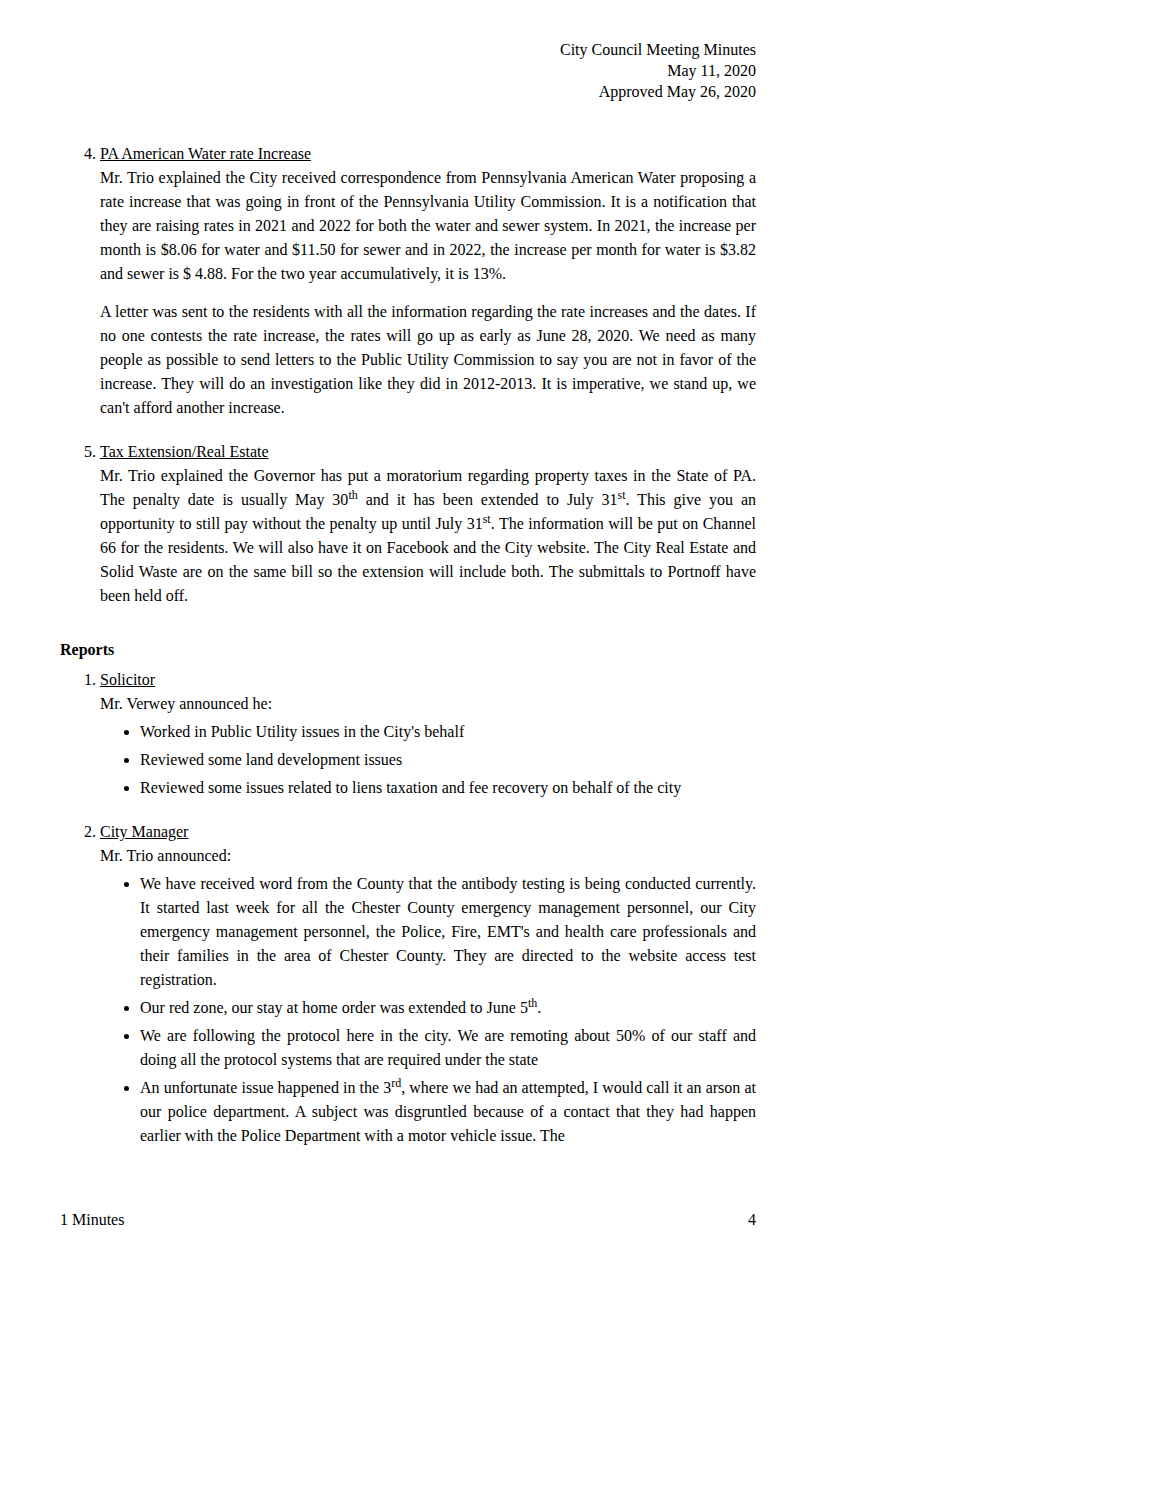City Council Meeting Minutes
May 11, 2020
Approved May 26, 2020
PA American Water rate Increase
Mr. Trio explained the City received correspondence from Pennsylvania American Water proposing a rate increase that was going in front of the Pennsylvania Utility Commission. It is a notification that they are raising rates in 2021 and 2022 for both the water and sewer system. In 2021, the increase per month is $8.06 for water and $11.50 for sewer and in 2022, the increase per month for water is $3.82 and sewer is $ 4.88. For the two year accumulatively, it is 13%.
A letter was sent to the residents with all the information regarding the rate increases and the dates. If no one contests the rate increase, the rates will go up as early as June 28, 2020. We need as many people as possible to send letters to the Public Utility Commission to say you are not in favor of the increase. They will do an investigation like they did in 2012-2013. It is imperative, we stand up, we can't afford another increase.
Tax Extension/Real Estate
Mr. Trio explained the Governor has put a moratorium regarding property taxes in the State of PA. The penalty date is usually May 30th and it has been extended to July 31st. This give you an opportunity to still pay without the penalty up until July 31st. The information will be put on Channel 66 for the residents. We will also have it on Facebook and the City website. The City Real Estate and Solid Waste are on the same bill so the extension will include both. The submittals to Portnoff have been held off.
Reports
Solicitor
Mr. Verwey announced he:
Worked in Public Utility issues in the City's behalf
Reviewed some land development issues
Reviewed some issues related to liens taxation and fee recovery on behalf of the city
City Manager
Mr. Trio announced:
We have received word from the County that the antibody testing is being conducted currently. It started last week for all the Chester County emergency management personnel, our City emergency management personnel, the Police, Fire, EMT's and health care professionals and their families in the area of Chester County. They are directed to the website access test registration.
Our red zone, our stay at home order was extended to June 5th.
We are following the protocol here in the city. We are remoting about 50% of our staff and doing all the protocol systems that are required under the state
An unfortunate issue happened in the 3rd, where we had an attempted, I would call it an arson at our police department. A subject was disgruntled because of a contact that they had happen earlier with the Police Department with a motor vehicle issue. The
1 Minutes 4